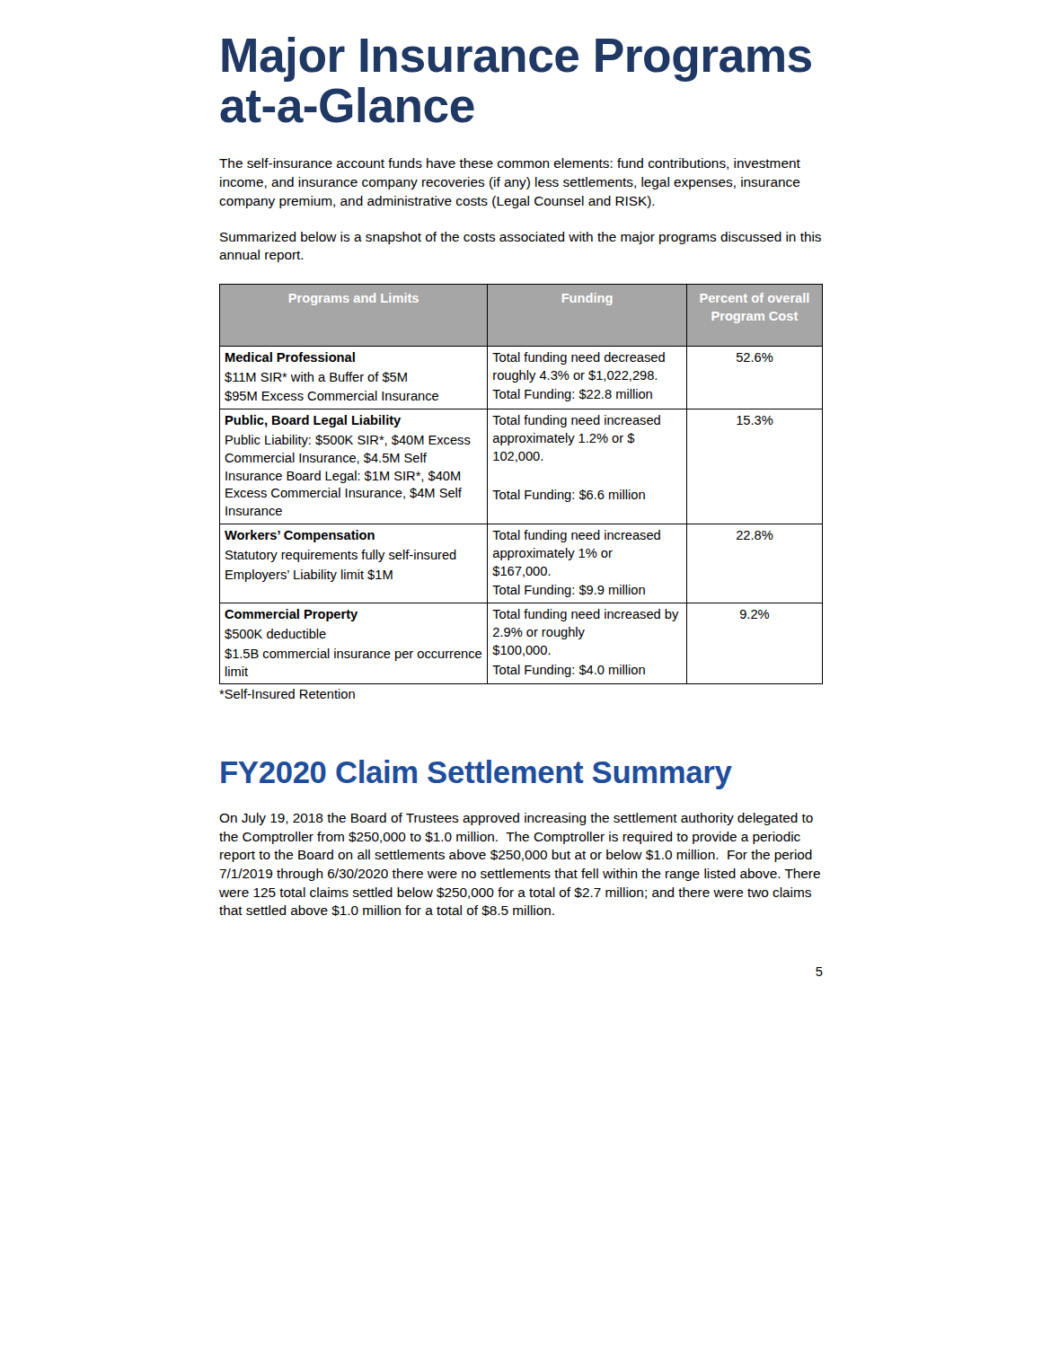Major Insurance Programs
at-a-Glance
The self-insurance account funds have these common elements: fund contributions, investment income, and insurance company recoveries (if any) less settlements, legal expenses, insurance company premium, and administrative costs (Legal Counsel and RISK).
Summarized below is a snapshot of the costs associated with the major programs discussed in this annual report.
| Programs and Limits | Funding | Percent of overall Program Cost |
| --- | --- | --- |
| Medical Professional $11M SIR* with a Buffer of $5M $95M Excess Commercial Insurance | Total funding need decreased roughly 4.3% or $1,022,298. Total Funding: $22.8 million | 52.6% |
| Public, Board Legal Liability Public Liability: $500K SIR*, $40M Excess Commercial Insurance, $4.5M Self Insurance Board Legal: $1M SIR*, $40M Excess Commercial Insurance, $4M Self Insurance | Total funding need increased approximately 1.2% or $ 102,000. Total Funding: $6.6 million | 15.3% |
| Workers’ Compensation Statutory requirements fully self-insured Employers’ Liability limit $1M | Total funding need increased approximately 1% or $167,000. Total Funding: $9.9 million | 22.8% |
| Commercial Property $500K deductible $1.5B commercial insurance per occurrence limit | Total funding need increased by 2.9% or roughly $100,000. Total Funding: $4.0 million | 9.2% |
*Self-Insured Retention
FY2020 Claim Settlement Summary
On July 19, 2018 the Board of Trustees approved increasing the settlement authority delegated to the Comptroller from $250,000 to $1.0 million. The Comptroller is required to provide a periodic report to the Board on all settlements above $250,000 but at or below $1.0 million. For the period 7/1/2019 through 6/30/2020 there were no settlements that fell within the range listed above. There were 125 total claims settled below $250,000 for a total of $2.7 million; and there were two claims that settled above $1.0 million for a total of $8.5 million.
5